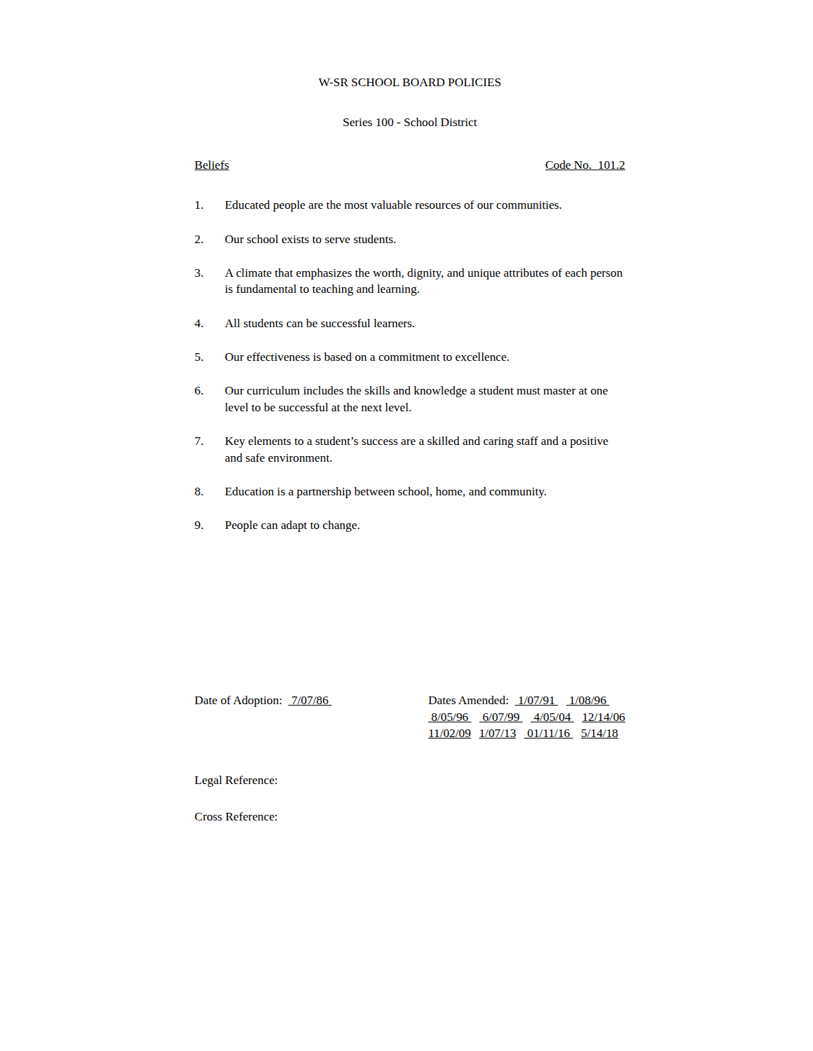W-SR SCHOOL BOARD POLICIES
Series 100 - School District
Beliefs Code No. 101.2
1. Educated people are the most valuable resources of our communities.
2. Our school exists to serve students.
3. A climate that emphasizes the worth, dignity, and unique attributes of each person is fundamental to teaching and learning.
4. All students can be successful learners.
5. Our effectiveness is based on a commitment to excellence.
6. Our curriculum includes the skills and knowledge a student must master at one level to be successful at the next level.
7. Key elements to a student’s success are a skilled and caring staff and a positive and safe environment.
8. Education is a partnership between school, home, and community.
9. People can adapt to change.
Date of Adoption: 7/07/86
Dates Amended: 1/07/91 1/08/96
8/05/96 6/07/99 4/05/04 12/14/06
11/02/091/07/13 01/11/16 5/14/18
Legal Reference:
Cross Reference: